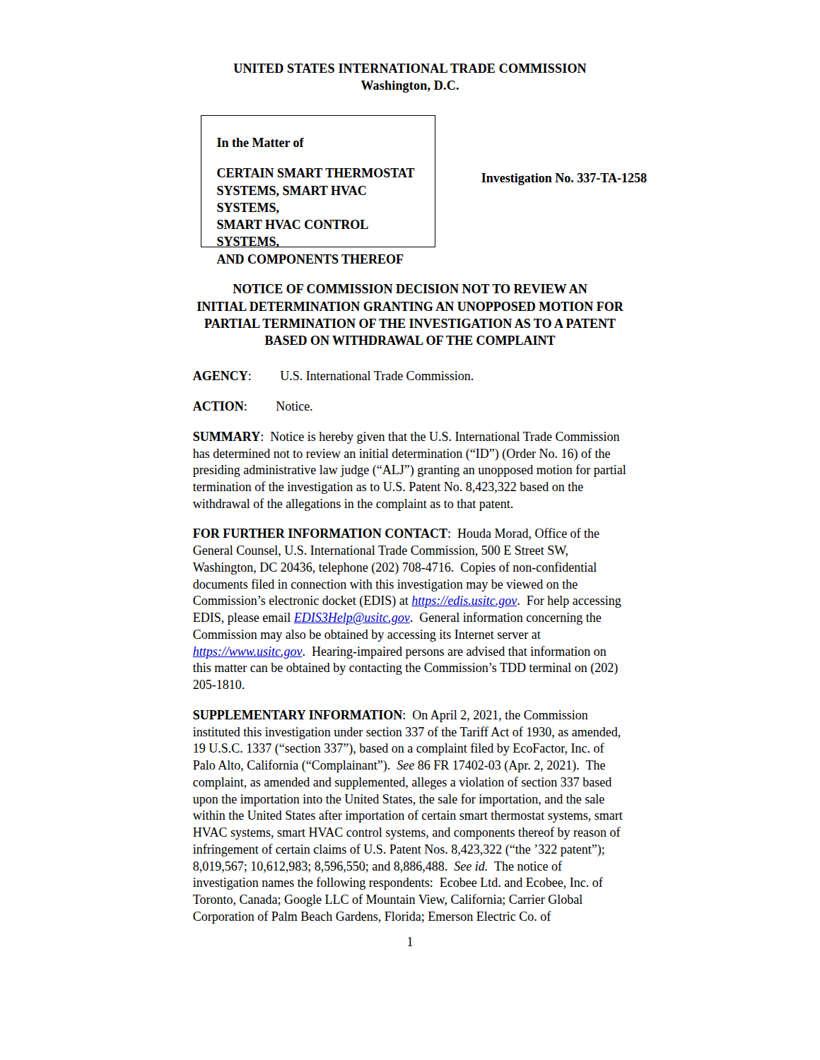UNITED STATES INTERNATIONAL TRADE COMMISSION Washington, D.C.
In the Matter of
CERTAIN SMART THERMOSTAT
SYSTEMS, SMART HVAC SYSTEMS,
SMART HVAC CONTROL SYSTEMS,
AND COMPONENTS THEREOF
Investigation No. 337-TA-1258
NOTICE OF COMMISSION DECISION NOT TO REVIEW AN
INITIAL DETERMINATION GRANTING AN UNOPPOSED MOTION FOR
PARTIAL TERMINATION OF THE INVESTIGATION AS TO A PATENT
BASED ON WITHDRAWAL OF THE COMPLAINT
AGENCY: U.S. International Trade Commission.
ACTION: Notice.
SUMMARY: Notice is hereby given that the U.S. International Trade Commission has determined not to review an initial determination (“ID”) (Order No. 16) of the presiding administrative law judge (“ALJ”) granting an unopposed motion for partial termination of the investigation as to U.S. Patent No. 8,423,322 based on the withdrawal of the allegations in the complaint as to that patent.
FOR FURTHER INFORMATION CONTACT: Houda Morad, Office of the General Counsel, U.S. International Trade Commission, 500 E Street SW, Washington, DC 20436, telephone (202) 708-4716. Copies of non-confidential documents filed in connection with this investigation may be viewed on the Commission’s electronic docket (EDIS) at https://edis.usitc.gov. For help accessing EDIS, please email EDIS3Help@usitc.gov. General information concerning the Commission may also be obtained by accessing its Internet server at https://www.usitc.gov. Hearing-impaired persons are advised that information on this matter can be obtained by contacting the Commission’s TDD terminal on (202) 205-1810.
SUPPLEMENTARY INFORMATION: On April 2, 2021, the Commission instituted this investigation under section 337 of the Tariff Act of 1930, as amended, 19 U.S.C. 1337 (“section 337”), based on a complaint filed by EcoFactor, Inc. of Palo Alto, California (“Complainant”). See 86 FR 17402-03 (Apr. 2, 2021). The complaint, as amended and supplemented, alleges a violation of section 337 based upon the importation into the United States, the sale for importation, and the sale within the United States after importation of certain smart thermostat systems, smart HVAC systems, smart HVAC control systems, and components thereof by reason of infringement of certain claims of U.S. Patent Nos. 8,423,322 (“the ’322 patent”); 8,019,567; 10,612,983; 8,596,550; and 8,886,488. See id. The notice of investigation names the following respondents: Ecobee Ltd. and Ecobee, Inc. of Toronto, Canada; Google LLC of Mountain View, California; Carrier Global Corporation of Palm Beach Gardens, Florida; Emerson Electric Co. of
1